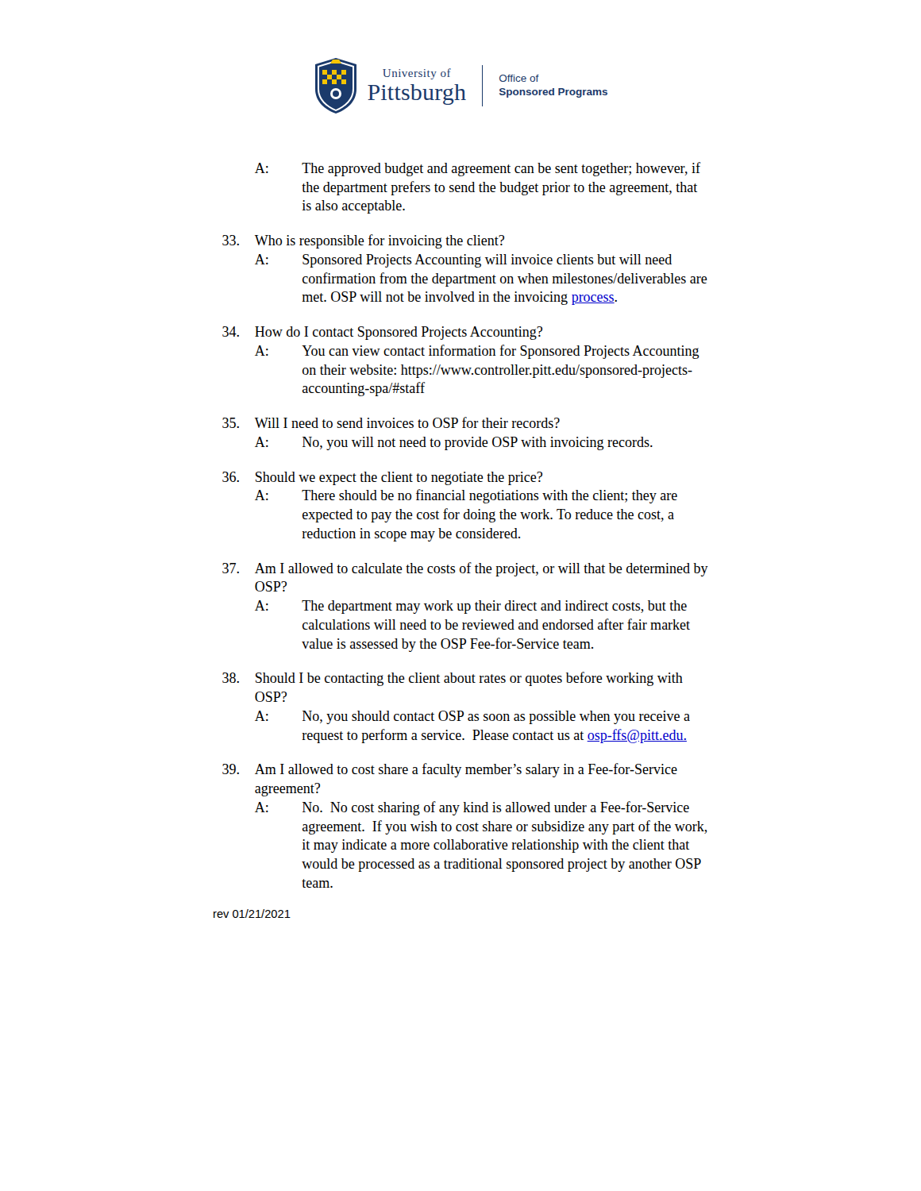University of Pittsburgh
Office of Sponsored Programs
A:
The approved budget and agreement can be sent together; however, if the department prefers to send the budget prior to the agreement, that is also acceptable.
33.
Who is responsible for invoicing the client?
A:
Sponsored Projects Accounting will invoice clients but will need confirmation from the department on when milestones/deliverables are met. OSP will not be involved in the invoicing process.
34.
How do I contact Sponsored Projects Accounting?
A:
You can view contact information for Sponsored Projects Accounting on their website: https://www.controller.pitt.edu/sponsored-projects-accounting-spa/#staff
35.
Will I need to send invoices to OSP for their records?
A:
No, you will not need to provide OSP with invoicing records.
36.
Should we expect the client to negotiate the price?
A:
There should be no financial negotiations with the client; they are expected to pay the cost for doing the work. To reduce the cost, a reduction in scope may be considered.
37.
Am I allowed to calculate the costs of the project, or will that be determined by OSP?
A:
The department may work up their direct and indirect costs, but the calculations will need to be reviewed and endorsed after fair market value is assessed by the OSP Fee-for-Service team.
38.
Should I be contacting the client about rates or quotes before working with OSP?
A:
No, you should contact OSP as soon as possible when you receive a request to perform a service. Please contact us at osp-ffs@pitt.edu.
39.
Am I allowed to cost share a faculty member’s salary in a Fee-for-Service agreement?
A:
No. No cost sharing of any kind is allowed under a Fee-for-Service agreement. If you wish to cost share or subsidize any part of the work, it may indicate a more collaborative relationship with the client that would be processed as a traditional sponsored project by another OSP team.
rev 01/21/2021